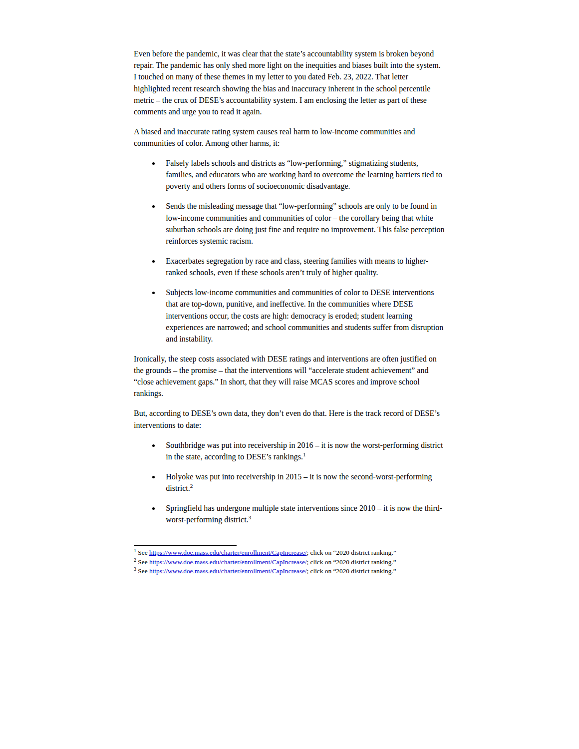Even before the pandemic, it was clear that the state’s accountability system is broken beyond repair. The pandemic has only shed more light on the inequities and biases built into the system. I touched on many of these themes in my letter to you dated Feb. 23, 2022. That letter highlighted recent research showing the bias and inaccuracy inherent in the school percentile metric – the crux of DESE’s accountability system. I am enclosing the letter as part of these comments and urge you to read it again.
A biased and inaccurate rating system causes real harm to low-income communities and communities of color. Among other harms, it:
Falsely labels schools and districts as “low-performing,” stigmatizing students, families, and educators who are working hard to overcome the learning barriers tied to poverty and others forms of socioeconomic disadvantage.
Sends the misleading message that “low-performing” schools are only to be found in low-income communities and communities of color – the corollary being that white suburban schools are doing just fine and require no improvement. This false perception reinforces systemic racism.
Exacerbates segregation by race and class, steering families with means to higher-ranked schools, even if these schools aren’t truly of higher quality.
Subjects low-income communities and communities of color to DESE interventions that are top-down, punitive, and ineffective. In the communities where DESE interventions occur, the costs are high: democracy is eroded; student learning experiences are narrowed; and school communities and students suffer from disruption and instability.
Ironically, the steep costs associated with DESE ratings and interventions are often justified on the grounds – the promise – that the interventions will “accelerate student achievement” and “close achievement gaps.” In short, that they will raise MCAS scores and improve school rankings.
But, according to DESE’s own data, they don’t even do that. Here is the track record of DESE’s interventions to date:
Southbridge was put into receivership in 2016 – it is now the worst-performing district in the state, according to DESE’s rankings.1
Holyoke was put into receivership in 2015 – it is now the second-worst-performing district.2
Springfield has undergone multiple state interventions since 2010 – it is now the third-worst-performing district.3
1 See https://www.doe.mass.edu/charter/enrollment/CapIncrease/; click on “2020 district ranking.”
2 See https://www.doe.mass.edu/charter/enrollment/CapIncrease/; click on “2020 district ranking.”
3 See https://www.doe.mass.edu/charter/enrollment/CapIncrease/; click on “2020 district ranking.”